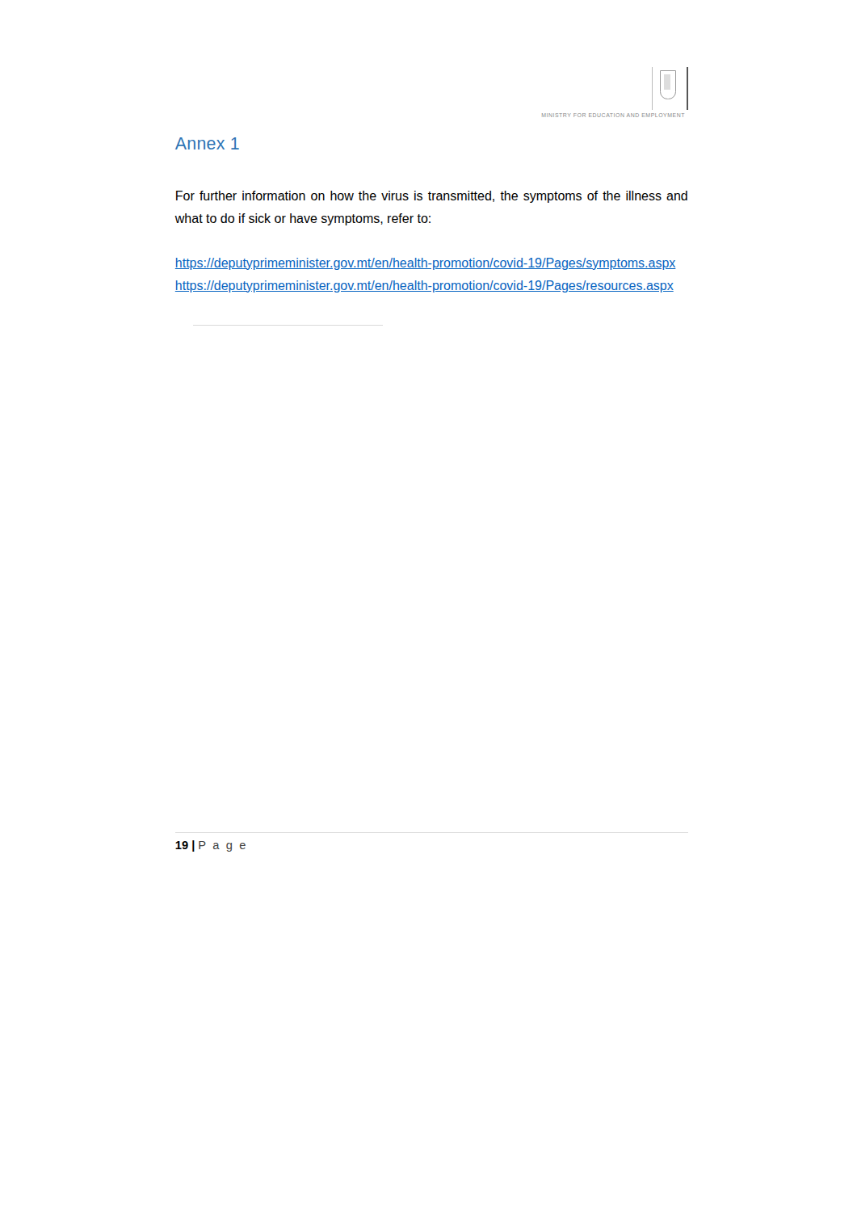MINISTRY FOR EDUCATION AND EMPLOYMENT
Annex 1
For further information on how the virus is transmitted, the symptoms of the illness and what to do if sick or have symptoms, refer to:
https://deputyprimeminister.gov.mt/en/health-promotion/covid-19/Pages/symptoms.aspx
https://deputyprimeminister.gov.mt/en/health-promotion/covid-19/Pages/resources.aspx
19 | P a g e